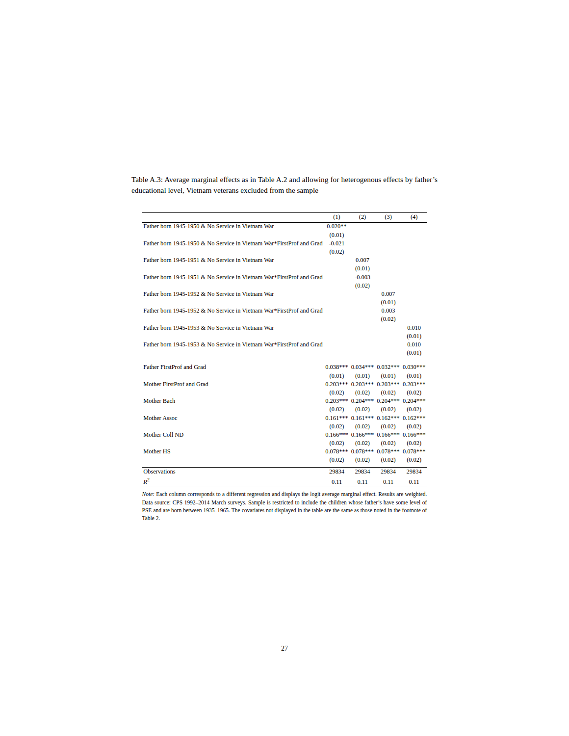Table A.3: Average marginal effects as in Table A.2 and allowing for heterogenous effects by father’s educational level, Vietnam veterans excluded from the sample
| | (1) | (2) | (3) | (4) |
| Father born 1945-1950 & No Service in Vietnam War | 0.020** | | | |
| | (0.01) | | | |
| Father born 1945-1950 & No Service in Vietnam War*FirstProf and Grad | -0.021 | | | |
| | (0.02) | | | |
| Father born 1945-1951 & No Service in Vietnam War | | 0.007 | | |
| | | (0.01) | | |
| Father born 1945-1951 & No Service in Vietnam War*FirstProf and Grad | | -0.003 | | |
| | | (0.02) | | |
| Father born 1945-1952 & No Service in Vietnam War | | | 0.007 | |
| | | | (0.01) | |
| Father born 1945-1952 & No Service in Vietnam War*FirstProf and Grad | | | 0.003 | |
| | | | (0.02) | |
| Father born 1945-1953 & No Service in Vietnam War | | | | 0.010 |
| | | | | (0.01) |
| Father born 1945-1953 & No Service in Vietnam War*FirstProf and Grad | | | | 0.010 |
| | | | | (0.01) |
| Father FirstProf and Grad | 0.038*** | 0.034*** | 0.032*** | 0.030*** |
| | (0.01) | (0.01) | (0.01) | (0.01) |
| Mother FirstProf and Grad | 0.203*** | 0.203*** | 0.203*** | 0.203*** |
| | (0.02) | (0.02) | (0.02) | (0.02) |
| Mother Bach | 0.203*** | 0.204*** | 0.204*** | 0.204*** |
| | (0.02) | (0.02) | (0.02) | (0.02) |
| Mother Assoc | 0.161*** | 0.161*** | 0.162*** | 0.162*** |
| | (0.02) | (0.02) | (0.02) | (0.02) |
| Mother Coll ND | 0.166*** | 0.166*** | 0.166*** | 0.166*** |
| | (0.02) | (0.02) | (0.02) | (0.02) |
| Mother HS | 0.078*** | 0.078*** | 0.078*** | 0.078*** |
| | (0.02) | (0.02) | (0.02) | (0.02) |
| Observations | 29834 | 29834 | 29834 | 29834 |
| R 2 | 0.11 | 0.11 | 0.11 | 0.11 |
Note: Each column corresponds to a different regression and displays the logit average marginal effect. Results are weighted. Data source: CPS 1992–2014 March surveys. Sample is restricted to include the children whose father’s have some level of PSE and are born between 1935–1965. The covariates not displayed in the table are the same as those noted in the footnote of Table 2.
27